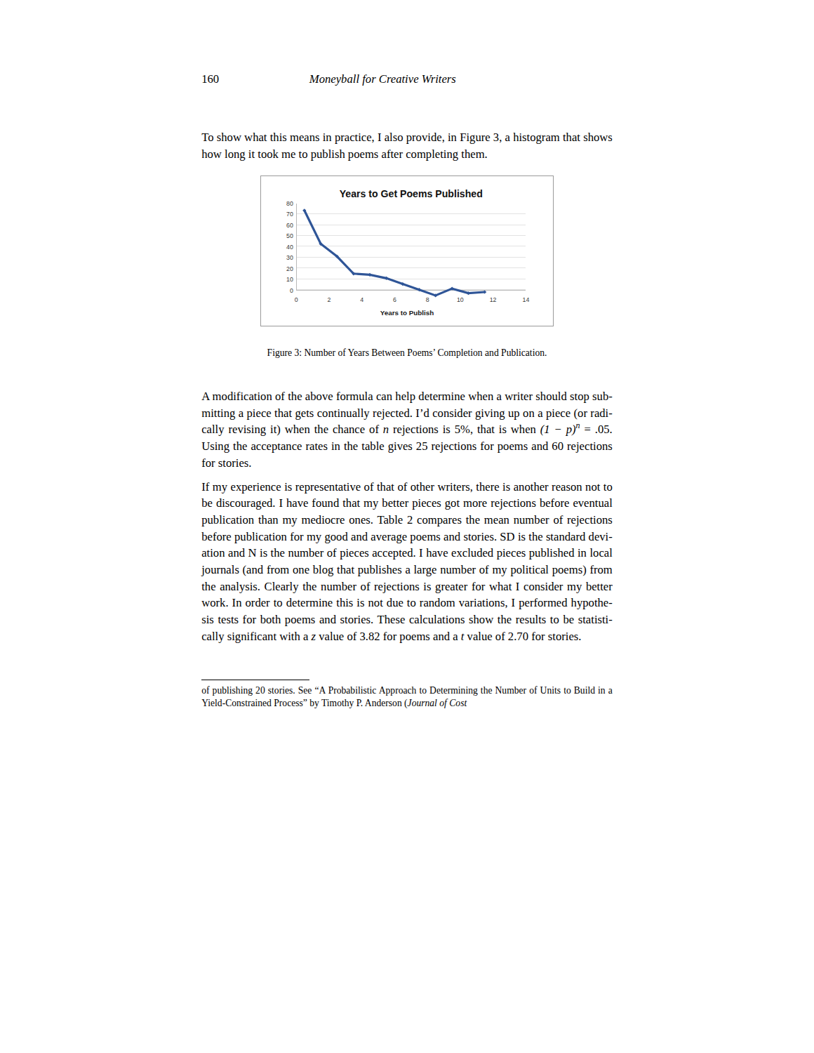160
Moneyball for Creative Writers
To show what this means in practice, I also provide, in Figure 3, a histogram that shows how long it took me to publish poems after completing them.
Years to Get Poems Published
80 70 60 50 40 30 20 10 0
0 2 4 6 8 10 12 14
Years to Publish
Figure 3: Number of Years Between Poems’ Completion and Publication.
A modification of the above formula can help determine when a writer should stop submitting a piece that gets continually rejected. I’d consider giving up on a piece (or radically revising it) when the chance of n rejections is 5%, that is when (1 − p)n = .05. Using the acceptance rates in the table gives 25 rejections for poems and 60 rejections for stories.
If my experience is representative of that of other writers, there is another reason not to be discouraged. I have found that my better pieces got more rejections before eventual publication than my mediocre ones. Table 2 compares the mean number of rejections before publication for my good and average poems and stories. SD is the standard deviation and N is the number of pieces accepted. I have excluded pieces published in local journals (and from one blog that publishes a large number of my political poems) from the analysis. Clearly the number of rejections is greater for what I consider my better work. In order to determine this is not due to random variations, I performed hypothesis tests for both poems and stories. These calculations show the results to be statistically significant with a z value of 3.82 for poems and a t value of 2.70 for stories.
of publishing 20 stories. See “A Probabilistic Approach to Determining the Number of Units to Build in a Yield-Constrained Process” by Timothy P. Anderson (Journal of Cost